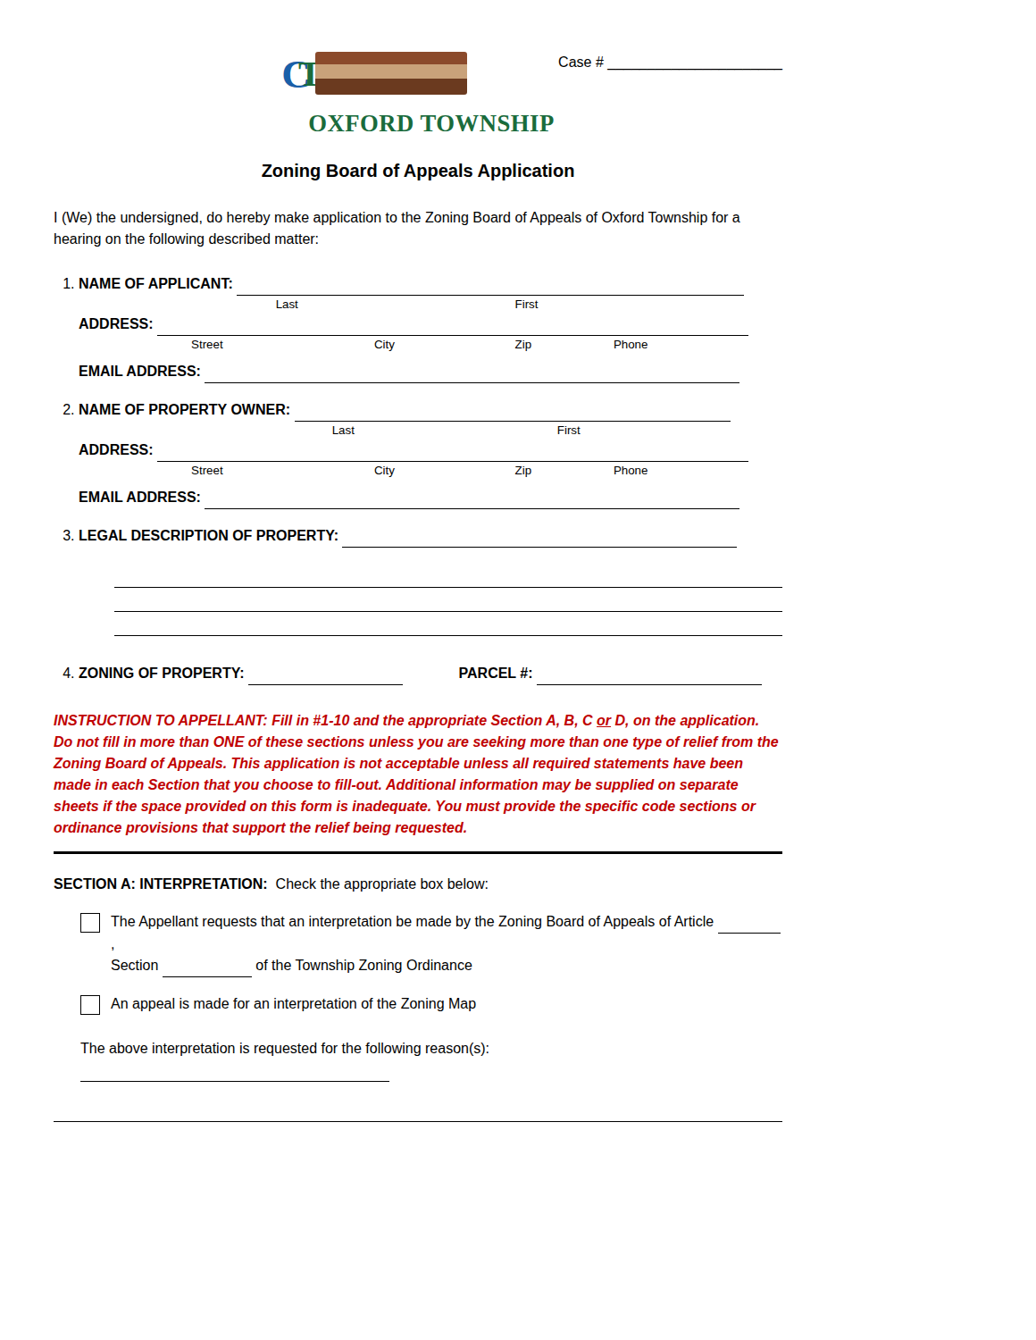CT
OXFORD TOWNSHIP
Case # ______________________
Zoning Board of Appeals Application
I (We) the undersigned, do hereby make application to the Zoning Board of Appeals of Oxford Township for a hearing on the following described matter:
NAME OF APPLICANT:
Last First
ADDRESS:
Street City Zip Phone
EMAIL ADDRESS:
NAME OF PROPERTY OWNER:
Last First
ADDRESS:
Street City Zip Phone
EMAIL ADDRESS:
LEGAL DESCRIPTION OF PROPERTY:
ZONING OF PROPERTY: PARCEL #:
INSTRUCTION TO APPELLANT: Fill in #1-10 and the appropriate Section A, B, C or D, on the application. Do not fill in more than ONE of these sections unless you are seeking more than one type of relief from the Zoning Board of Appeals. This application is not acceptable unless all required statements have been made in each Section that you choose to fill-out. Additional information may be supplied on separate sheets if the space provided on this form is inadequate. You must provide the specific code sections or ordinance provisions that support the relief being requested.
SECTION A: INTERPRETATION: Check the appropriate box below:
The Appellant requests that an interpretation be made by the Zoning Board of Appeals of Article ,
Section of the Township Zoning Ordinance
An appeal is made for an interpretation of the Zoning Map
The above interpretation is requested for the following reason(s):